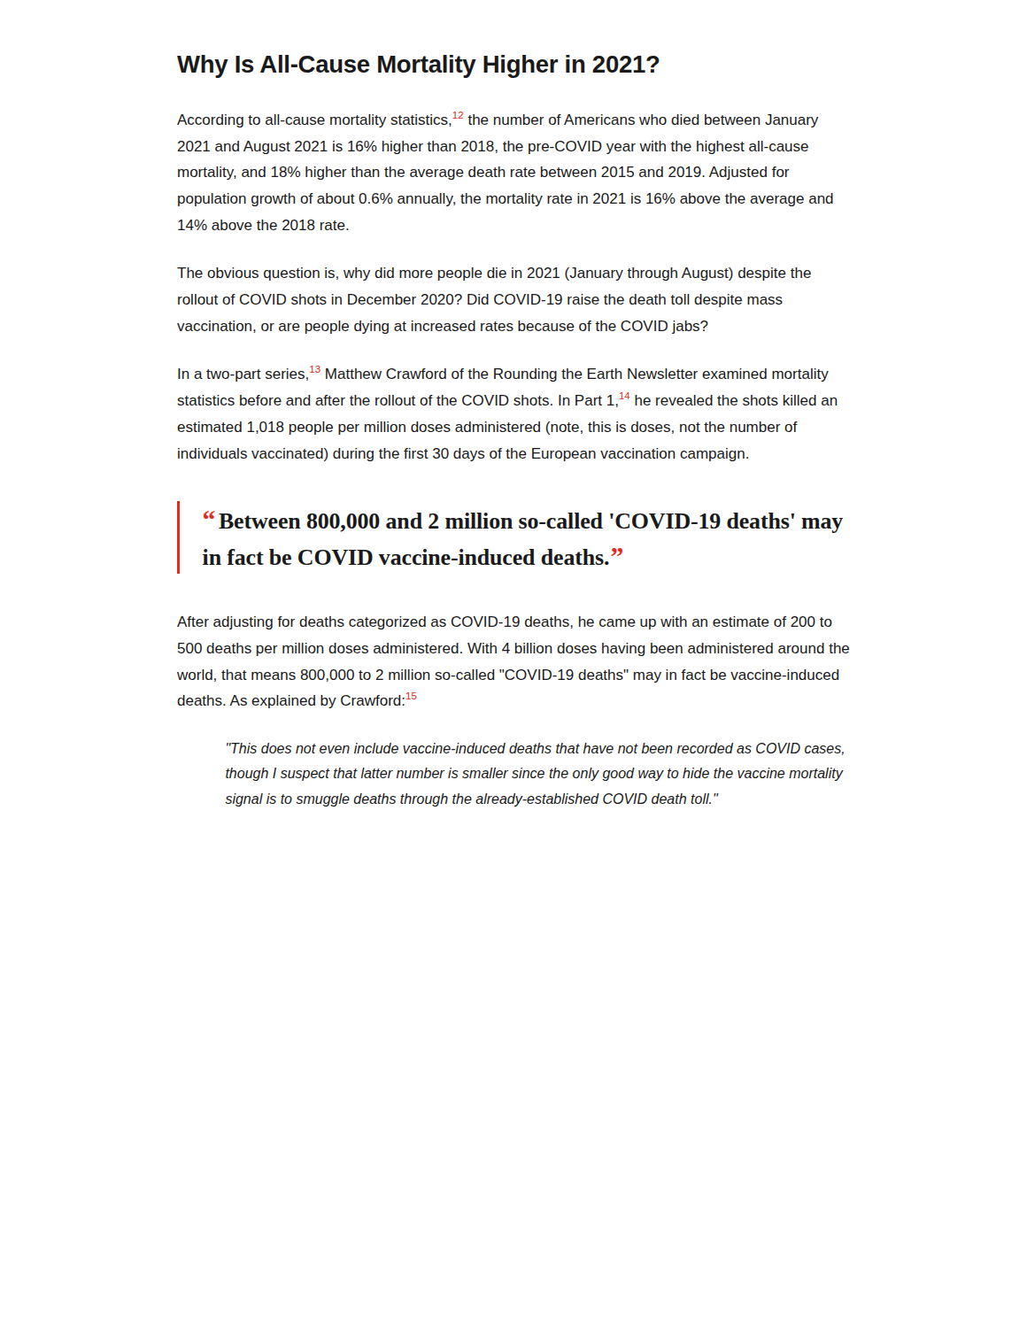Why Is All-Cause Mortality Higher in 2021?
According to all-cause mortality statistics,12 the number of Americans who died between January 2021 and August 2021 is 16% higher than 2018, the pre-COVID year with the highest all-cause mortality, and 18% higher than the average death rate between 2015 and 2019. Adjusted for population growth of about 0.6% annually, the mortality rate in 2021 is 16% above the average and 14% above the 2018 rate.
The obvious question is, why did more people die in 2021 (January through August) despite the rollout of COVID shots in December 2020? Did COVID-19 raise the death toll despite mass vaccination, or are people dying at increased rates because of the COVID jabs?
In a two-part series,13 Matthew Crawford of the Rounding the Earth Newsletter examined mortality statistics before and after the rollout of the COVID shots. In Part 1,14 he revealed the shots killed an estimated 1,018 people per million doses administered (note, this is doses, not the number of individuals vaccinated) during the first 30 days of the European vaccination campaign.
“Between 800,000 and 2 million so-called 'COVID-19 deaths' may in fact be COVID vaccine-induced deaths.”
After adjusting for deaths categorized as COVID-19 deaths, he came up with an estimate of 200 to 500 deaths per million doses administered. With 4 billion doses having been administered around the world, that means 800,000 to 2 million so-called "COVID-19 deaths" may in fact be vaccine-induced deaths. As explained by Crawford:15
"This does not even include vaccine-induced deaths that have not been recorded as COVID cases, though I suspect that latter number is smaller since the only good way to hide the vaccine mortality signal is to smuggle deaths through the already-established COVID death toll."